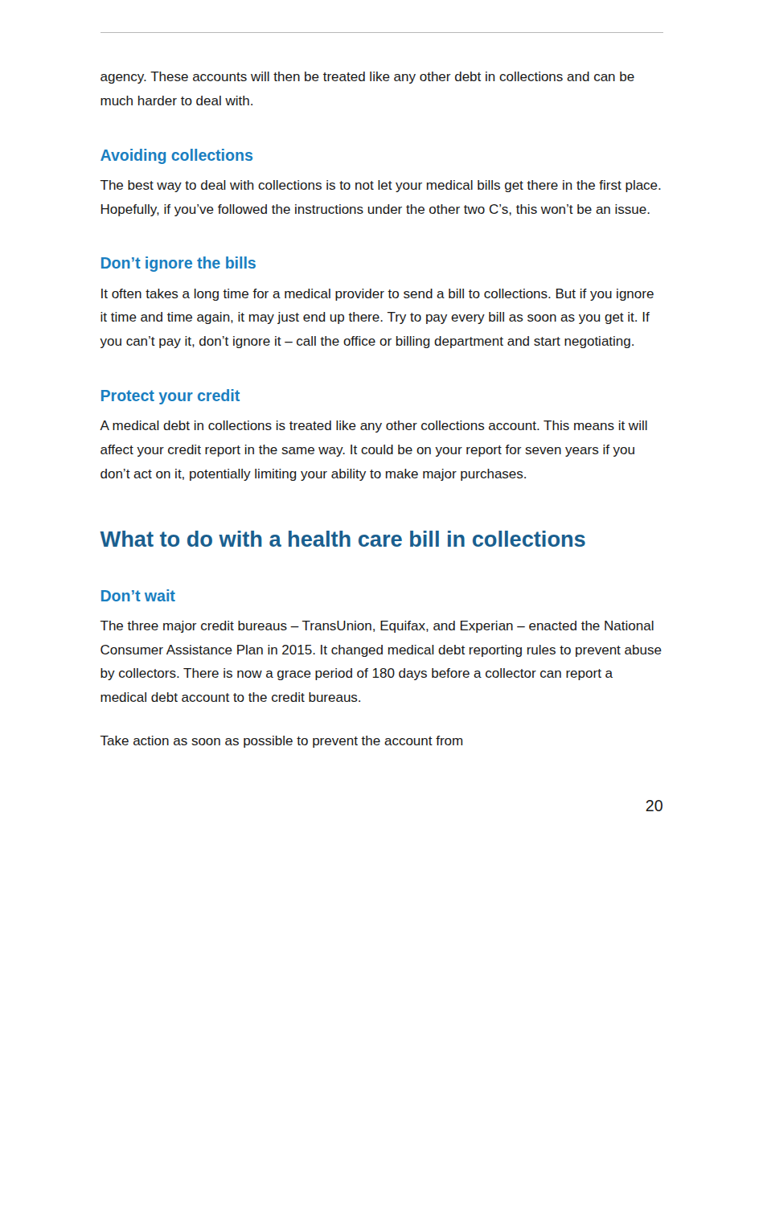agency. These accounts will then be treated like any other debt in collections and can be much harder to deal with.
Avoiding collections
The best way to deal with collections is to not let your medical bills get there in the first place. Hopefully, if you’ve followed the instructions under the other two C’s, this won’t be an issue.
Don’t ignore the bills
It often takes a long time for a medical provider to send a bill to collections. But if you ignore it time and time again, it may just end up there. Try to pay every bill as soon as you get it. If you can’t pay it, don’t ignore it – call the office or billing department and start negotiating.
Protect your credit
A medical debt in collections is treated like any other collections account. This means it will affect your credit report in the same way. It could be on your report for seven years if you don’t act on it, potentially limiting your ability to make major purchases.
What to do with a health care bill in collections
Don’t wait
The three major credit bureaus – TransUnion, Equifax, and Experian – enacted the National Consumer Assistance Plan in 2015. It changed medical debt reporting rules to prevent abuse by collectors. There is now a grace period of 180 days before a collector can report a medical debt account to the credit bureaus.
Take action as soon as possible to prevent the account from
20